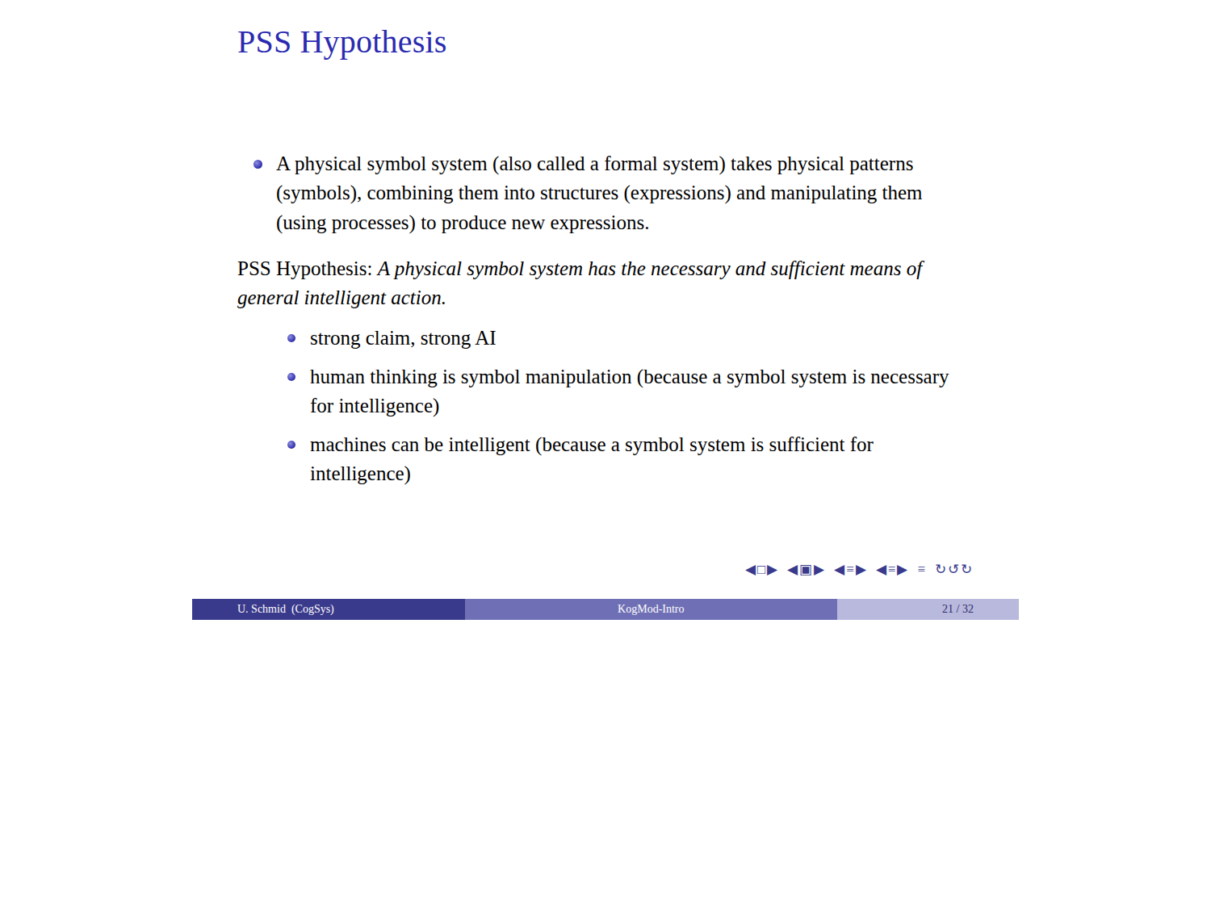PSS Hypothesis
A physical symbol system (also called a formal system) takes physical patterns (symbols), combining them into structures (expressions) and manipulating them (using processes) to produce new expressions.
PSS Hypothesis: A physical symbol system has the necessary and sufficient means of general intelligent action.
strong claim, strong AI
human thinking is symbol manipulation (because a symbol system is necessary for intelligence)
machines can be intelligent (because a symbol system is sufficient for intelligence)
◀□▶ ◀▣▶ ◀≡▶ ◀≡▶ ≡ ↻↺↻
U. Schmid (CogSys)
KogMod-Intro
21 / 32